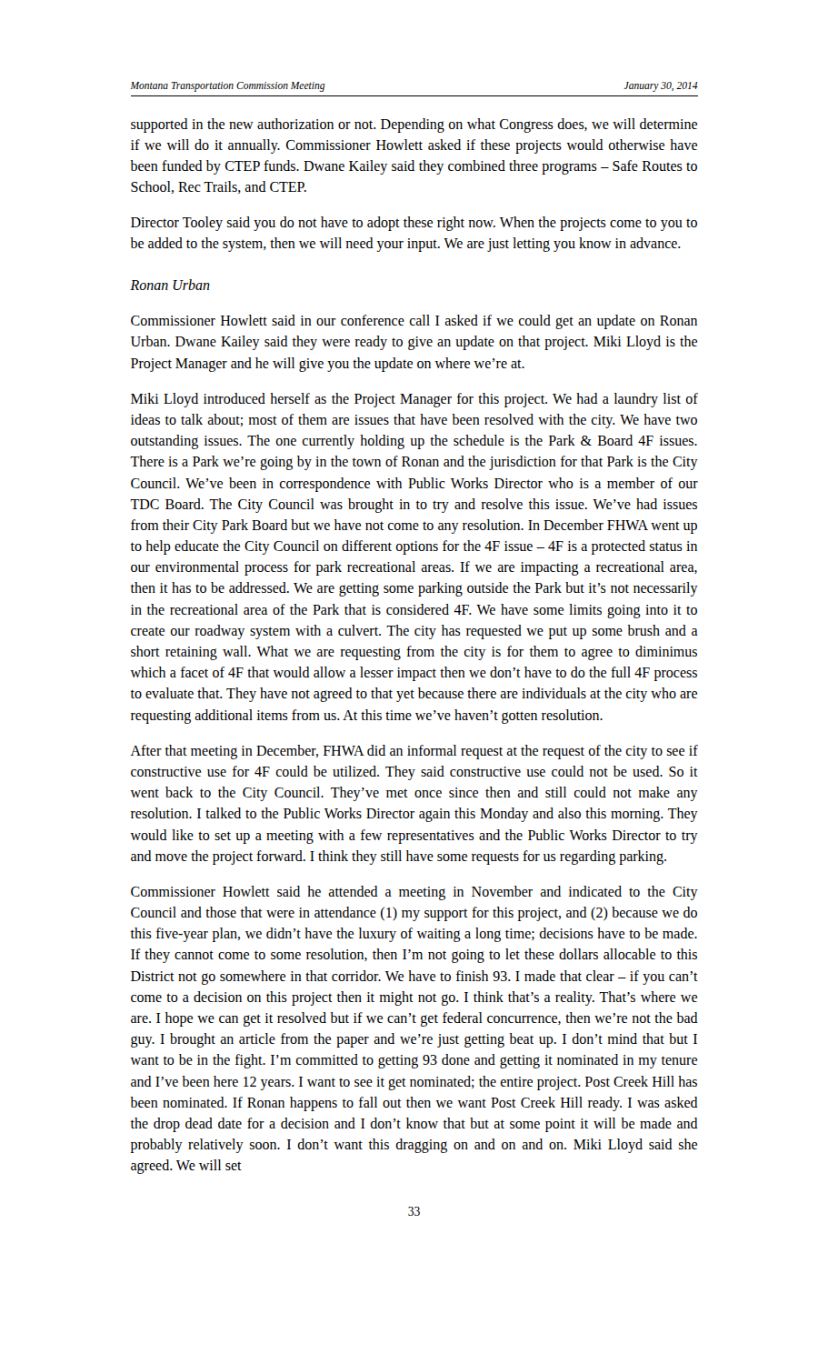Montana Transportation Commission Meeting
January 30, 2014
supported in the new authorization or not. Depending on what Congress does, we will determine if we will do it annually. Commissioner Howlett asked if these projects would otherwise have been funded by CTEP funds. Dwane Kailey said they combined three programs – Safe Routes to School, Rec Trails, and CTEP.
Director Tooley said you do not have to adopt these right now. When the projects come to you to be added to the system, then we will need your input. We are just letting you know in advance.
Ronan Urban
Commissioner Howlett said in our conference call I asked if we could get an update on Ronan Urban. Dwane Kailey said they were ready to give an update on that project. Miki Lloyd is the Project Manager and he will give you the update on where we’re at.
Miki Lloyd introduced herself as the Project Manager for this project. We had a laundry list of ideas to talk about; most of them are issues that have been resolved with the city. We have two outstanding issues. The one currently holding up the schedule is the Park & Board 4F issues. There is a Park we’re going by in the town of Ronan and the jurisdiction for that Park is the City Council. We’ve been in correspondence with Public Works Director who is a member of our TDC Board. The City Council was brought in to try and resolve this issue. We’ve had issues from their City Park Board but we have not come to any resolution. In December FHWA went up to help educate the City Council on different options for the 4F issue – 4F is a protected status in our environmental process for park recreational areas. If we are impacting a recreational area, then it has to be addressed. We are getting some parking outside the Park but it’s not necessarily in the recreational area of the Park that is considered 4F. We have some limits going into it to create our roadway system with a culvert. The city has requested we put up some brush and a short retaining wall. What we are requesting from the city is for them to agree to diminimus which a facet of 4F that would allow a lesser impact then we don’t have to do the full 4F process to evaluate that. They have not agreed to that yet because there are individuals at the city who are requesting additional items from us. At this time we’ve haven’t gotten resolution.
After that meeting in December, FHWA did an informal request at the request of the city to see if constructive use for 4F could be utilized. They said constructive use could not be used. So it went back to the City Council. They’ve met once since then and still could not make any resolution. I talked to the Public Works Director again this Monday and also this morning. They would like to set up a meeting with a few representatives and the Public Works Director to try and move the project forward. I think they still have some requests for us regarding parking.
Commissioner Howlett said he attended a meeting in November and indicated to the City Council and those that were in attendance (1) my support for this project, and (2) because we do this five-year plan, we didn’t have the luxury of waiting a long time; decisions have to be made. If they cannot come to some resolution, then I’m not going to let these dollars allocable to this District not go somewhere in that corridor. We have to finish 93. I made that clear – if you can’t come to a decision on this project then it might not go. I think that’s a reality. That’s where we are. I hope we can get it resolved but if we can’t get federal concurrence, then we’re not the bad guy. I brought an article from the paper and we’re just getting beat up. I don’t mind that but I want to be in the fight. I’m committed to getting 93 done and getting it nominated in my tenure and I’ve been here 12 years. I want to see it get nominated; the entire project. Post Creek Hill has been nominated. If Ronan happens to fall out then we want Post Creek Hill ready. I was asked the drop dead date for a decision and I don’t know that but at some point it will be made and probably relatively soon. I don’t want this dragging on and on and on. Miki Lloyd said she agreed. We will set
33